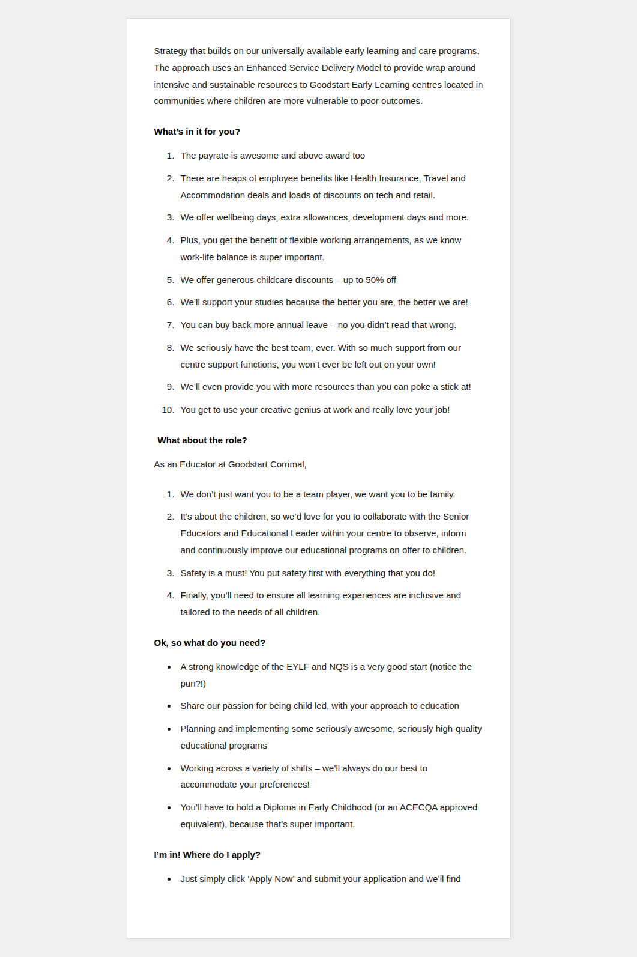Strategy that builds on our universally available early learning and care programs. The approach uses an Enhanced Service Delivery Model to provide wrap around intensive and sustainable resources to Goodstart Early Learning centres located in communities where children are more vulnerable to poor outcomes.
What’s in it for you?
The payrate is awesome and above award too
There are heaps of employee benefits like Health Insurance, Travel and Accommodation deals and loads of discounts on tech and retail.
We offer wellbeing days, extra allowances, development days and more.
Plus, you get the benefit of flexible working arrangements, as we know work-life balance is super important.
We offer generous childcare discounts – up to 50% off
We’ll support your studies because the better you are, the better we are!
You can buy back more annual leave – no you didn’t read that wrong.
We seriously have the best team, ever. With so much support from our centre support functions, you won’t ever be left out on your own!
We’ll even provide you with more resources than you can poke a stick at!
You get to use your creative genius at work and really love your job!
What about the role?
As an Educator at Goodstart Corrimal,
We don’t just want you to be a team player, we want you to be family.
It’s about the children, so we’d love for you to collaborate with the Senior Educators and Educational Leader within your centre to observe, inform and continuously improve our educational programs on offer to children.
Safety is a must! You put safety first with everything that you do!
Finally, you’ll need to ensure all learning experiences are inclusive and tailored to the needs of all children.
Ok, so what do you need?
A strong knowledge of the EYLF and NQS is a very good start (notice the pun?!)
Share our passion for being child led, with your approach to education
Planning and implementing some seriously awesome, seriously high-quality educational programs
Working across a variety of shifts – we’ll always do our best to accommodate your preferences!
You’ll have to hold a Diploma in Early Childhood (or an ACECQA approved equivalent), because that’s super important.
I’m in! Where do I apply?
Just simply click ‘Apply Now’ and submit your application and we’ll find